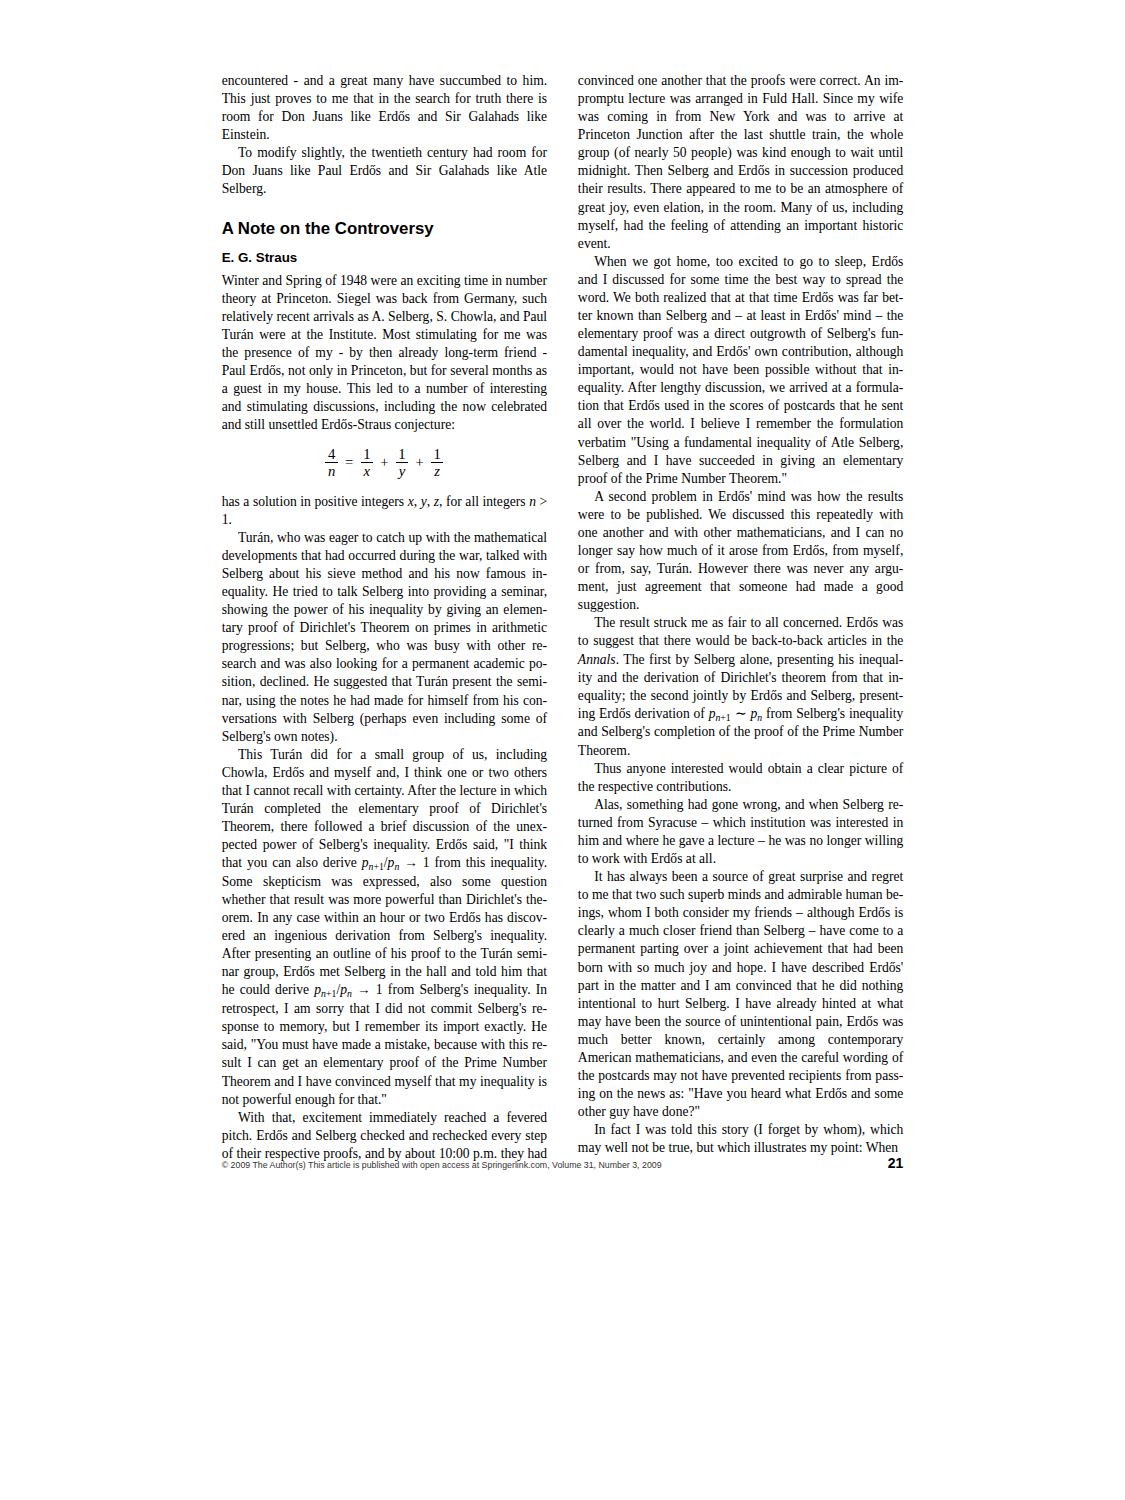encountered - and a great many have succumbed to him. This just proves to me that in the search for truth there is room for Don Juans like Erdős and Sir Galahads like Einstein.
To modify slightly, the twentieth century had room for Don Juans like Paul Erdős and Sir Galahads like Atle Selberg.
A Note on the Controversy
E. G. Straus
Winter and Spring of 1948 were an exciting time in number theory at Princeton. Siegel was back from Germany, such relatively recent arrivals as A. Selberg, S. Chowla, and Paul Turán were at the Institute. Most stimulating for me was the presence of my - by then already long-term friend - Paul Erdős, not only in Princeton, but for several months as a guest in my house. This led to a number of interesting and stimulating discussions, including the now celebrated and still unsettled Erdős-Straus conjecture:
4 n = 1 x + 1 y + 1 z
has a solution in positive integers x, y, z, for all integers n > 1.
Turán, who was eager to catch up with the mathematical developments that had occurred during the war, talked with Selberg about his sieve method and his now famous inequality. He tried to talk Selberg into providing a seminar, showing the power of his inequality by giving an elementary proof of Dirichlet's Theorem on primes in arithmetic progressions; but Selberg, who was busy with other research and was also looking for a permanent academic position, declined. He suggested that Turán present the seminar, using the notes he had made for himself from his conversations with Selberg (perhaps even including some of Selberg's own notes).
This Turán did for a small group of us, including Chowla, Erdős and myself and, I think one or two others that I cannot recall with certainty. After the lecture in which Turán completed the elementary proof of Dirichlet's Theorem, there followed a brief discussion of the unexpected power of Selberg's inequality. Erdős said, "I think that you can also derive pn+1/pn → 1 from this inequality. Some skepticism was expressed, also some question whether that result was more powerful than Dirichlet's theorem. In any case within an hour or two Erdős has discovered an ingenious derivation from Selberg's inequality. After presenting an outline of his proof to the Turán seminar group, Erdős met Selberg in the hall and told him that he could derive pn+1/pn → 1 from Selberg's inequality. In retrospect, I am sorry that I did not commit Selberg's response to memory, but I remember its import exactly. He said, "You must have made a mistake, because with this result I can get an elementary proof of the Prime Number Theorem and I have convinced myself that my inequality is not powerful enough for that."
With that, excitement immediately reached a fevered pitch. Erdős and Selberg checked and rechecked every step of their respective proofs, and by about 10:00 p.m. they had convinced one another that the proofs were correct. An impromptu lecture was arranged in Fuld Hall. Since my wife was coming in from New York and was to arrive at Princeton Junction after the last shuttle train, the whole group (of nearly 50 people) was kind enough to wait until midnight. Then Selberg and Erdős in succession produced their results. There appeared to me to be an atmosphere of great joy, even elation, in the room. Many of us, including myself, had the feeling of attending an important historic event.
When we got home, too excited to go to sleep, Erdős and I discussed for some time the best way to spread the word. We both realized that at that time Erdős was far better known than Selberg and – at least in Erdős' mind – the elementary proof was a direct outgrowth of Selberg's fundamental inequality, and Erdős' own contribution, although important, would not have been possible without that inequality. After lengthy discussion, we arrived at a formulation that Erdős used in the scores of postcards that he sent all over the world. I believe I remember the formulation verbatim "Using a fundamental inequality of Atle Selberg, Selberg and I have succeeded in giving an elementary proof of the Prime Number Theorem."
A second problem in Erdős' mind was how the results were to be published. We discussed this repeatedly with one another and with other mathematicians, and I can no longer say how much of it arose from Erdős, from myself, or from, say, Turán. However there was never any argument, just agreement that someone had made a good suggestion.
The result struck me as fair to all concerned. Erdős was to suggest that there would be back-to-back articles in the Annals. The first by Selberg alone, presenting his inequality and the derivation of Dirichlet's theorem from that inequality; the second jointly by Erdős and Selberg, presenting Erdős derivation of pn+1 ∼ pn from Selberg's inequality and Selberg's completion of the proof of the Prime Number Theorem.
Thus anyone interested would obtain a clear picture of the respective contributions.
Alas, something had gone wrong, and when Selberg returned from Syracuse – which institution was interested in him and where he gave a lecture – he was no longer willing to work with Erdős at all.
It has always been a source of great surprise and regret to me that two such superb minds and admirable human beings, whom I both consider my friends – although Erdős is clearly a much closer friend than Selberg – have come to a permanent parting over a joint achievement that had been born with so much joy and hope. I have described Erdős' part in the matter and I am convinced that he did nothing intentional to hurt Selberg. I have already hinted at what may have been the source of unintentional pain, Erdős was much better known, certainly among contemporary American mathematicians, and even the careful wording of the postcards may not have prevented recipients from passing on the news as: "Have you heard what Erdős and some other guy have done?"
In fact I was told this story (I forget by whom), which may well not be true, but which illustrates my point: When
© 2009 The Author(s) This article is published with open access at Springerlink.com, Volume 31, Number 3, 2009 21